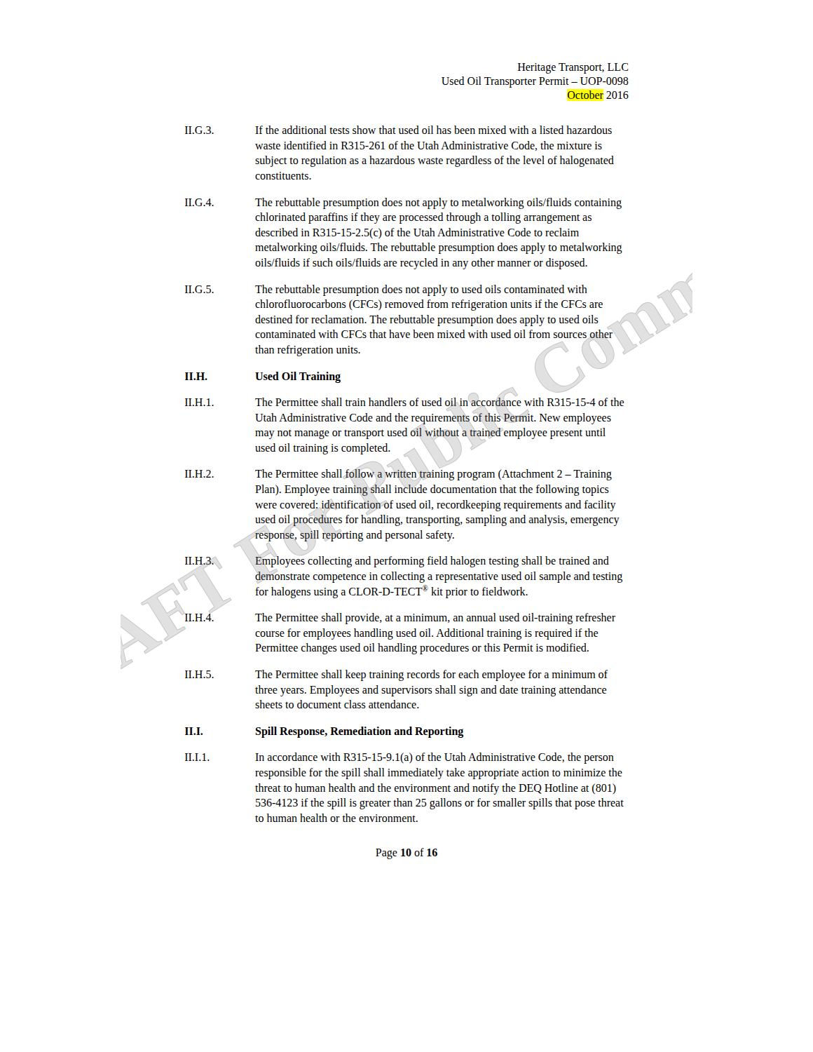DRAFT For Public Comment
Heritage Transport, LLC
Used Oil Transporter Permit – UOP-0098
October 2016
II.G.3.
If the additional tests show that used oil has been mixed with a listed hazardous waste identified in R315-261 of the Utah Administrative Code, the mixture is subject to regulation as a hazardous waste regardless of the level of halogenated constituents.
II.G.4.
The rebuttable presumption does not apply to metalworking oils/fluids containing chlorinated paraffins if they are processed through a tolling arrangement as described in R315-15-2.5(c) of the Utah Administrative Code to reclaim metalworking oils/fluids. The rebuttable presumption does apply to metalworking oils/fluids if such oils/fluids are recycled in any other manner or disposed.
II.G.5.
The rebuttable presumption does not apply to used oils contaminated with chlorofluorocarbons (CFCs) removed from refrigeration units if the CFCs are destined for reclamation. The rebuttable presumption does apply to used oils contaminated with CFCs that have been mixed with used oil from sources other than refrigeration units.
II.H.
Used Oil Training
II.H.1.
The Permittee shall train handlers of used oil in accordance with R315-15-4 of the Utah Administrative Code and the requirements of this Permit. New employees may not manage or transport used oil without a trained employee present until used oil training is completed.
II.H.2.
The Permittee shall follow a written training program (Attachment 2 – Training Plan). Employee training shall include documentation that the following topics were covered: identification of used oil, recordkeeping requirements and facility used oil procedures for handling, transporting, sampling and analysis, emergency response, spill reporting and personal safety.
II.H.3.
Employees collecting and performing field halogen testing shall be trained and demonstrate competence in collecting a representative used oil sample and testing for halogens using a CLOR-D-TECT® kit prior to fieldwork.
II.H.4.
The Permittee shall provide, at a minimum, an annual used oil-training refresher course for employees handling used oil. Additional training is required if the Permittee changes used oil handling procedures or this Permit is modified.
II.H.5.
The Permittee shall keep training records for each employee for a minimum of three years. Employees and supervisors shall sign and date training attendance sheets to document class attendance.
II.I.
Spill Response, Remediation and Reporting
II.I.1.
In accordance with R315-15-9.1(a) of the Utah Administrative Code, the person responsible for the spill shall immediately take appropriate action to minimize the threat to human health and the environment and notify the DEQ Hotline at (801) 536-4123 if the spill is greater than 25 gallons or for smaller spills that pose threat to human health or the environment.
Page 10 of 16